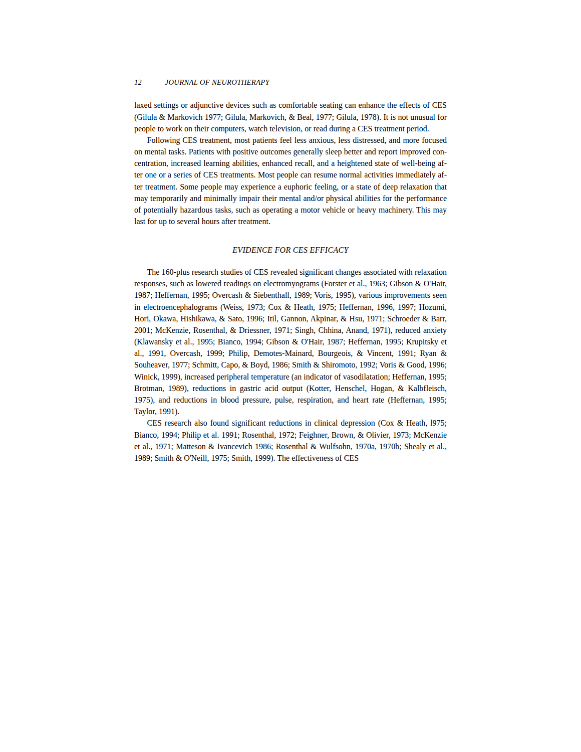12 JOURNAL OF NEUROTHERAPY
laxed settings or adjunctive devices such as comfortable seating can enhance the effects of CES (Gilula & Markovich 1977; Gilula, Markovich, & Beal, 1977; Gilula, 1978). It is not unusual for people to work on their computers, watch television, or read during a CES treatment period.
Following CES treatment, most patients feel less anxious, less distressed, and more focused on mental tasks. Patients with positive outcomes generally sleep better and report improved concentration, increased learning abilities, enhanced recall, and a heightened state of well-being after one or a series of CES treatments. Most people can resume normal activities immediately after treatment. Some people may experience a euphoric feeling, or a state of deep relaxation that may temporarily and minimally impair their mental and/or physical abilities for the performance of potentially hazardous tasks, such as operating a motor vehicle or heavy machinery. This may last for up to several hours after treatment.
EVIDENCE FOR CES EFFICACY
The 160-plus research studies of CES revealed significant changes associated with relaxation responses, such as lowered readings on electromyograms (Forster et al., 1963; Gibson & O'Hair, 1987; Heffernan, 1995; Overcash & Siebenthall, 1989; Voris, 1995), various improvements seen in electroencephalograms (Weiss, 1973; Cox & Heath, 1975; Heffernan, 1996, 1997; Hozumi, Hori, Okawa, Hishikawa, & Sato, 1996; Itil, Gannon, Akpinar, & Hsu, 1971; Schroeder & Barr, 2001; McKenzie, Rosenthal, & Driessner, 1971; Singh, Chhina, Anand, 1971), reduced anxiety (Klawansky et al., 1995; Bianco, 1994; Gibson & O'Hair, 1987; Heffernan, 1995; Krupitsky et al., 1991, Overcash, 1999; Philip, Demotes-Mainard, Bourgeois, & Vincent, 1991; Ryan & Souheaver, 1977; Schmitt, Capo, & Boyd, 1986; Smith & Shiromoto, 1992; Voris & Good, 1996; Winick, 1999), increased peripheral temperature (an indicator of vasodilatation; Heffernan, 1995; Brotman, 1989), reductions in gastric acid output (Kotter, Henschel, Hogan, & Kalbfleisch, 1975), and reductions in blood pressure, pulse, respiration, and heart rate (Heffernan, 1995; Taylor, 1991).
CES research also found significant reductions in clinical depression (Cox & Heath, l975; Bianco, 1994; Philip et al. 1991; Rosenthal, 1972; Feighner, Brown, & Olivier, 1973; McKenzie et al., 1971; Matteson & Ivancevich 1986; Rosenthal & Wulfsohn, 1970a, 1970b; Shealy et al., 1989; Smith & O'Neill, 1975; Smith, 1999). The effectiveness of CES